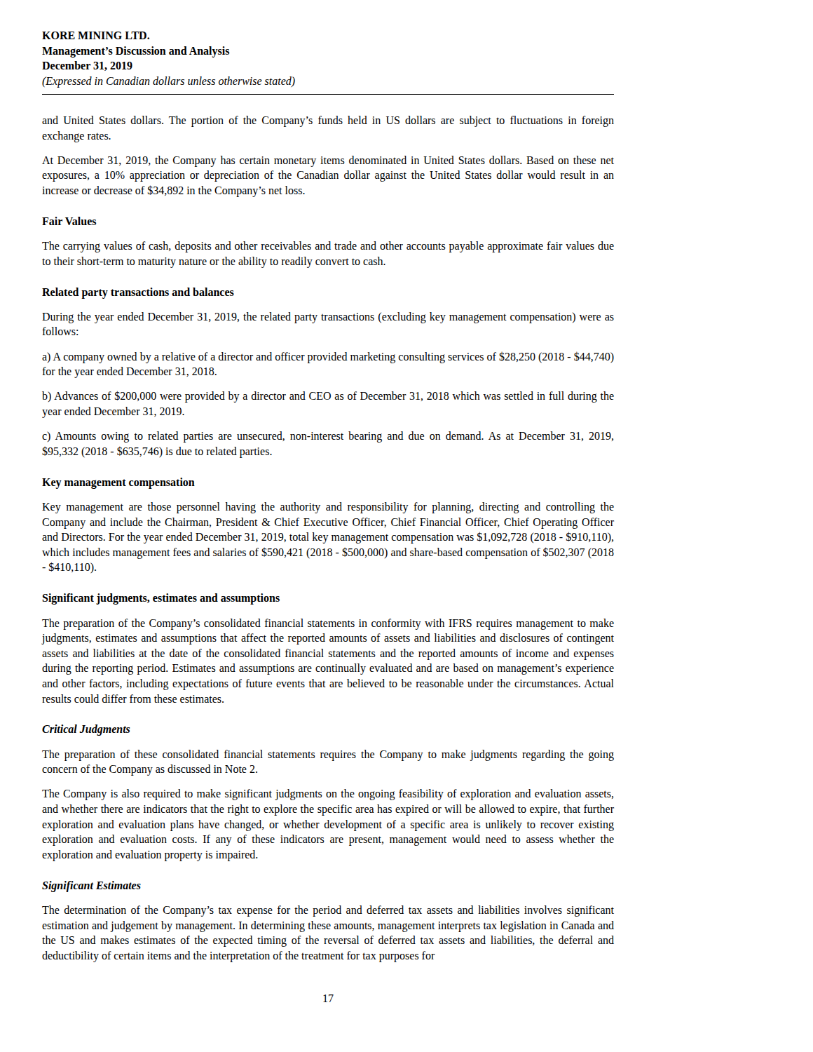KORE MINING LTD.
Management’s Discussion and Analysis
December 31, 2019
(Expressed in Canadian dollars unless otherwise stated)
and United States dollars. The portion of the Company’s funds held in US dollars are subject to fluctuations in foreign exchange rates.
At December 31, 2019, the Company has certain monetary items denominated in United States dollars. Based on these net exposures, a 10% appreciation or depreciation of the Canadian dollar against the United States dollar would result in an increase or decrease of $34,892 in the Company’s net loss.
Fair Values
The carrying values of cash, deposits and other receivables and trade and other accounts payable approximate fair values due to their short-term to maturity nature or the ability to readily convert to cash.
Related party transactions and balances
During the year ended December 31, 2019, the related party transactions (excluding key management compensation) were as follows:
a) A company owned by a relative of a director and officer provided marketing consulting services of $28,250 (2018 - $44,740) for the year ended December 31, 2018.
b) Advances of $200,000 were provided by a director and CEO as of December 31, 2018 which was settled in full during the year ended December 31, 2019.
c) Amounts owing to related parties are unsecured, non-interest bearing and due on demand. As at December 31, 2019, $95,332 (2018 - $635,746) is due to related parties.
Key management compensation
Key management are those personnel having the authority and responsibility for planning, directing and controlling the Company and include the Chairman, President & Chief Executive Officer, Chief Financial Officer, Chief Operating Officer and Directors. For the year ended December 31, 2019, total key management compensation was $1,092,728 (2018 - $910,110), which includes management fees and salaries of $590,421 (2018 - $500,000) and share-based compensation of $502,307 (2018 - $410,110).
Significant judgments, estimates and assumptions
The preparation of the Company’s consolidated financial statements in conformity with IFRS requires management to make judgments, estimates and assumptions that affect the reported amounts of assets and liabilities and disclosures of contingent assets and liabilities at the date of the consolidated financial statements and the reported amounts of income and expenses during the reporting period. Estimates and assumptions are continually evaluated and are based on management’s experience and other factors, including expectations of future events that are believed to be reasonable under the circumstances. Actual results could differ from these estimates.
Critical Judgments
The preparation of these consolidated financial statements requires the Company to make judgments regarding the going concern of the Company as discussed in Note 2.
The Company is also required to make significant judgments on the ongoing feasibility of exploration and evaluation assets, and whether there are indicators that the right to explore the specific area has expired or will be allowed to expire, that further exploration and evaluation plans have changed, or whether development of a specific area is unlikely to recover existing exploration and evaluation costs. If any of these indicators are present, management would need to assess whether the exploration and evaluation property is impaired.
Significant Estimates
The determination of the Company’s tax expense for the period and deferred tax assets and liabilities involves significant estimation and judgement by management. In determining these amounts, management interprets tax legislation in Canada and the US and makes estimates of the expected timing of the reversal of deferred tax assets and liabilities, the deferral and deductibility of certain items and the interpretation of the treatment for tax purposes for
17